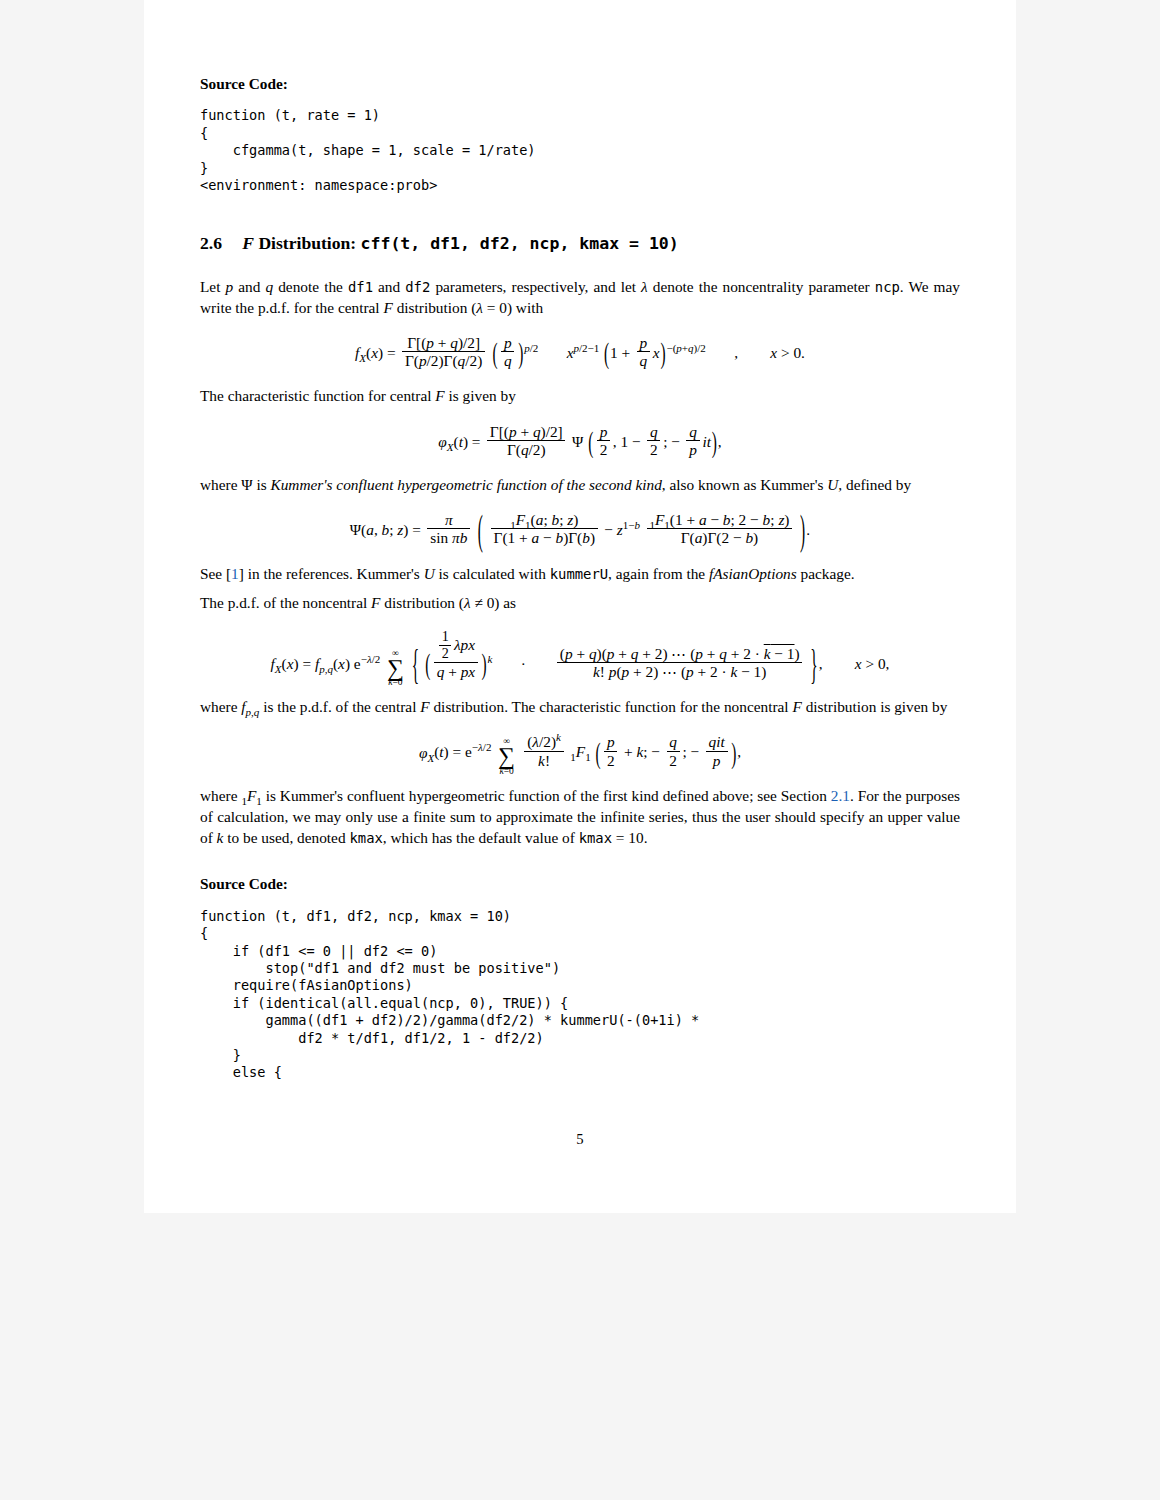Source Code:
function (t, rate = 1)
{
    cfgamma(t, shape = 1, scale = 1/rate)
}
<environment: namespace:prob>
2.6 F Distribution: cff(t, df1, df2, ncp, kmax = 10)
Let p and q denote the df1 and df2 parameters, respectively, and let λ denote the noncentrality parameter ncp. We may write the p.d.f. for the central F distribution (λ = 0) with
fX(x) = Γ[(p + q)/2] Γ(p/2)Γ(q/2) (pq)p/2 xp/2−1 (1 + pq x)−(p+q)/2 , x > 0.
The characteristic function for central F is given by
φX(t) = Γ[(p + q)/2] Γ(q/2) Ψ (p 2, 1 − q 2; − qp it),
where Ψ is Kummer's confluent hypergeometric function of the second kind, also known as Kummer's U, defined by
Ψ(a, b; z) = πsin πb ( 1F1(a; b; z) Γ(1 + a − b)Γ(b) − z1−b 1F1(1 + a − b; 2 − b; z) Γ(a)Γ(2 − b) ).
See [1] in the references. Kummer's U is calculated with kummerU, again from the fAsianOptions package.
The p.d.f. of the noncentral F distribution (λ ≠ 0) as
fX(x) = fp,q(x) e−λ/2 ∑∞k=0 { (12 λpx q + px)k · (p + q)(p + q + 2) ⋯ (p + q + 2 · k − 1) k! p(p + 2) ⋯ (p + 2 · k − 1) }, x > 0,
where fp,q is the p.d.f. of the central F distribution. The characteristic function for the noncentral F distribution is given by
φX(t) = e−λ/2 ∑∞k=0 (λ/2)k k! 1F1 (p 2 + k; − q 2; − qit p),
where 1F1 is Kummer's confluent hypergeometric function of the first kind defined above; see Section 2.1. For the purposes of calculation, we may only use a finite sum to approximate the infinite series, thus the user should specify an upper value of k to be used, denoted kmax, which has the default value of kmax = 10.
Source Code:
function (t, df1, df2, ncp, kmax = 10)
{
    if (df1 <= 0 || df2 <= 0)
        stop("df1 and df2 must be positive")
    require(fAsianOptions)
    if (identical(all.equal(ncp, 0), TRUE)) {
        gamma((df1 + df2)/2)/gamma(df2/2) * kummerU(-(0+1i) *
            df2 * t/df1, df1/2, 1 - df2/2)
    }
    else {
5